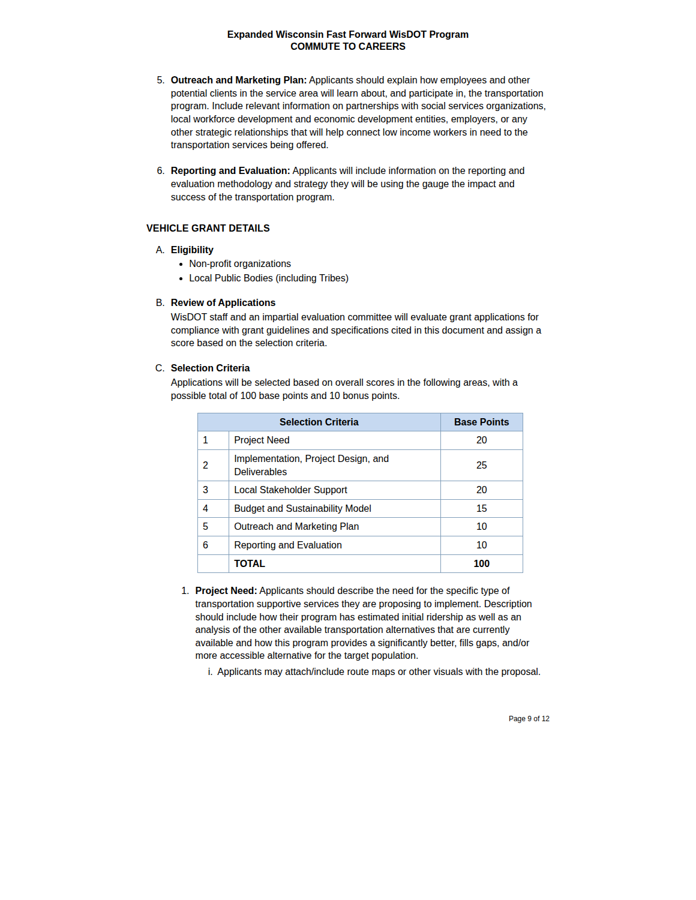Expanded Wisconsin Fast Forward WisDOT Program
COMMUTE TO CAREERS
Outreach and Marketing Plan: Applicants should explain how employees and other potential clients in the service area will learn about, and participate in, the transportation program. Include relevant information on partnerships with social services organizations, local workforce development and economic development entities, employers, or any other strategic relationships that will help connect low income workers in need to the transportation services being offered.
Reporting and Evaluation: Applicants will include information on the reporting and evaluation methodology and strategy they will be using the gauge the impact and success of the transportation program.
VEHICLE GRANT DETAILS
Eligibility
Non-profit organizations
Local Public Bodies (including Tribes)
Review of Applications
WisDOT staff and an impartial evaluation committee will evaluate grant applications for compliance with grant guidelines and specifications cited in this document and assign a score based on the selection criteria.
Selection Criteria
Applications will be selected based on overall scores in the following areas, with a possible total of 100 base points and 10 bonus points.
| Selection Criteria | Base Points |
| --- | --- |
| 1 | Project Need | 20 |
| 2 | Implementation, Project Design, and Deliverables | 25 |
| 3 | Local Stakeholder Support | 20 |
| 4 | Budget and Sustainability Model | 15 |
| 5 | Outreach and Marketing Plan | 10 |
| 6 | Reporting and Evaluation | 10 |
| | TOTAL | 100 |
Project Need: Applicants should describe the need for the specific type of transportation supportive services they are proposing to implement. Description should include how their program has estimated initial ridership as well as an analysis of the other available transportation alternatives that are currently available and how this program provides a significantly better, fills gaps, and/or more accessible alternative for the target population.
Applicants may attach/include route maps or other visuals with the proposal.
Page 9 of 12